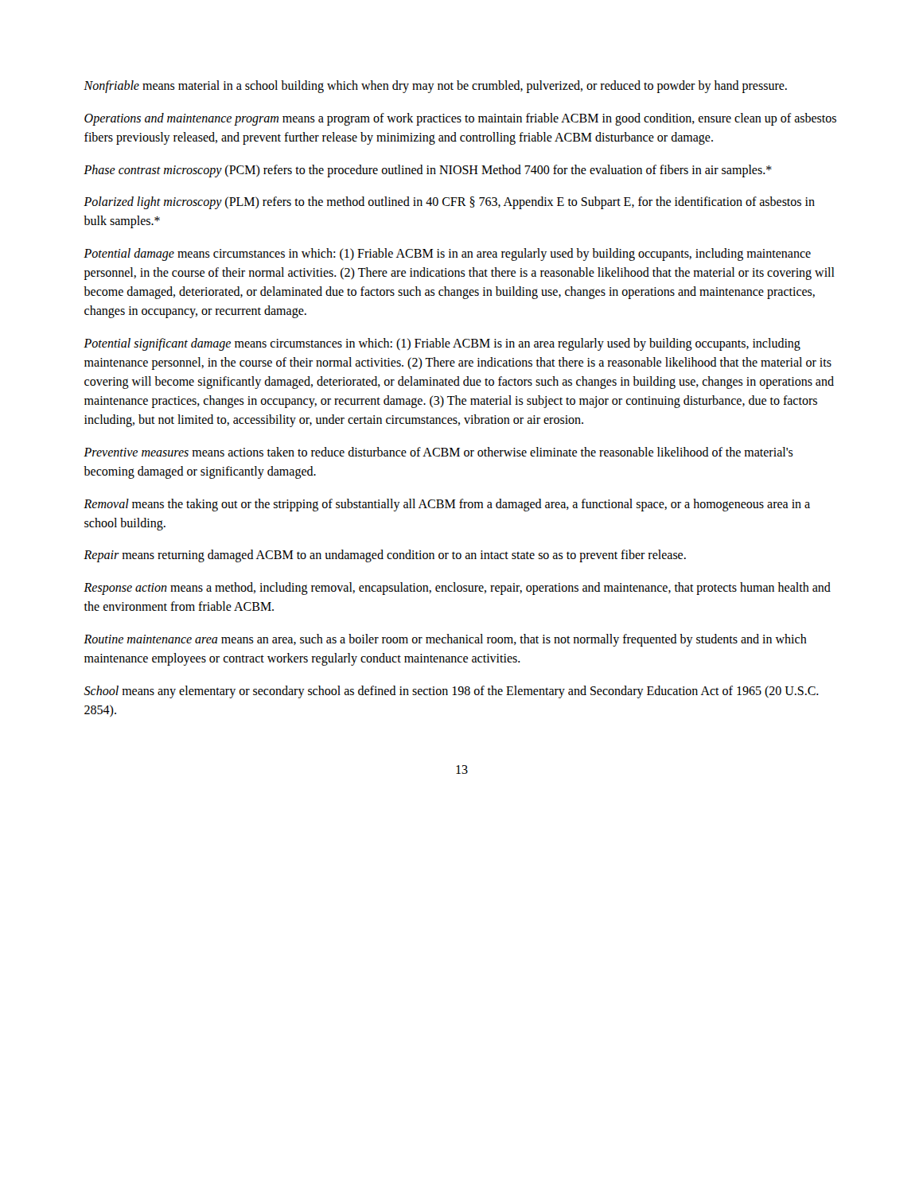Nonfriable means material in a school building which when dry may not be crumbled, pulverized, or reduced to powder by hand pressure.
Operations and maintenance program means a program of work practices to maintain friable ACBM in good condition, ensure clean up of asbestos fibers previously released, and prevent further release by minimizing and controlling friable ACBM disturbance or damage.
Phase contrast microscopy (PCM) refers to the procedure outlined in NIOSH Method 7400 for the evaluation of fibers in air samples.*
Polarized light microscopy (PLM) refers to the method outlined in 40 CFR § 763, Appendix E to Subpart E, for the identification of asbestos in bulk samples.*
Potential damage means circumstances in which: (1) Friable ACBM is in an area regularly used by building occupants, including maintenance personnel, in the course of their normal activities. (2) There are indications that there is a reasonable likelihood that the material or its covering will become damaged, deteriorated, or delaminated due to factors such as changes in building use, changes in operations and maintenance practices, changes in occupancy, or recurrent damage.
Potential significant damage means circumstances in which: (1) Friable ACBM is in an area regularly used by building occupants, including maintenance personnel, in the course of their normal activities. (2) There are indications that there is a reasonable likelihood that the material or its covering will become significantly damaged, deteriorated, or delaminated due to factors such as changes in building use, changes in operations and maintenance practices, changes in occupancy, or recurrent damage. (3) The material is subject to major or continuing disturbance, due to factors including, but not limited to, accessibility or, under certain circumstances, vibration or air erosion.
Preventive measures means actions taken to reduce disturbance of ACBM or otherwise eliminate the reasonable likelihood of the material's becoming damaged or significantly damaged.
Removal means the taking out or the stripping of substantially all ACBM from a damaged area, a functional space, or a homogeneous area in a school building.
Repair means returning damaged ACBM to an undamaged condition or to an intact state so as to prevent fiber release.
Response action means a method, including removal, encapsulation, enclosure, repair, operations and maintenance, that protects human health and the environment from friable ACBM.
Routine maintenance area means an area, such as a boiler room or mechanical room, that is not normally frequented by students and in which maintenance employees or contract workers regularly conduct maintenance activities.
School means any elementary or secondary school as defined in section 198 of the Elementary and Secondary Education Act of 1965 (20 U.S.C. 2854).
13